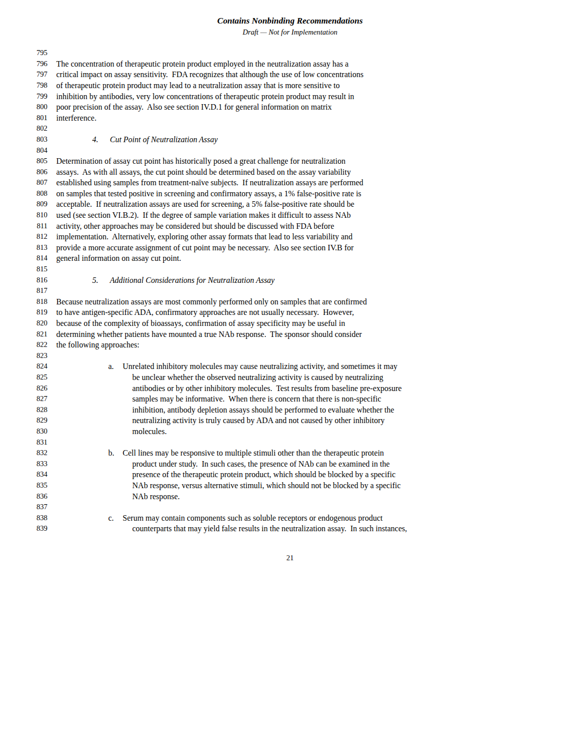Contains Nonbinding Recommendations
Draft — Not for Implementation
795
796 The concentration of therapeutic protein product employed in the neutralization assay has a
797 critical impact on assay sensitivity. FDA recognizes that although the use of low concentrations
798 of therapeutic protein product may lead to a neutralization assay that is more sensitive to
799 inhibition by antibodies, very low concentrations of therapeutic protein product may result in
800 poor precision of the assay. Also see section IV.D.1 for general information on matrix
801 interference.
802
8034. Cut Point of Neutralization Assay
804
805 Determination of assay cut point has historically posed a great challenge for neutralization
806 assays. As with all assays, the cut point should be determined based on the assay variability
807 established using samples from treatment-naïve subjects. If neutralization assays are performed
808 on samples that tested positive in screening and confirmatory assays, a 1% false-positive rate is
809 acceptable. If neutralization assays are used for screening, a 5% false-positive rate should be
810 used (see section VI.B.2). If the degree of sample variation makes it difficult to assess NAb
811 activity, other approaches may be considered but should be discussed with FDA before
812 implementation. Alternatively, exploring other assay formats that lead to less variability and
813 provide a more accurate assignment of cut point may be necessary. Also see section IV.B for
814 general information on assay cut point.
815
8165. Additional Considerations for Neutralization Assay
817
818 Because neutralization assays are most commonly performed only on samples that are confirmed
819 to have antigen-specific ADA, confirmatory approaches are not usually necessary. However,
820 because of the complexity of bioassays, confirmation of assay specificity may be useful in
821 determining whether patients have mounted a true NAb response. The sponsor should consider
822 the following approaches:
823
824 a. Unrelated inhibitory molecules may cause neutralizing activity, and sometimes it may
825 be unclear whether the observed neutralizing activity is caused by neutralizing
826 antibodies or by other inhibitory molecules. Test results from baseline pre-exposure
827 samples may be informative. When there is concern that there is non-specific
828 inhibition, antibody depletion assays should be performed to evaluate whether the
829 neutralizing activity is truly caused by ADA and not caused by other inhibitory
830 molecules.
831
832 b. Cell lines may be responsive to multiple stimuli other than the therapeutic protein
833 product under study. In such cases, the presence of NAb can be examined in the
834 presence of the therapeutic protein product, which should be blocked by a specific
835 NAb response, versus alternative stimuli, which should not be blocked by a specific
836 NAb response.
837
838 c. Serum may contain components such as soluble receptors or endogenous product
839 counterparts that may yield false results in the neutralization assay. In such instances,
21